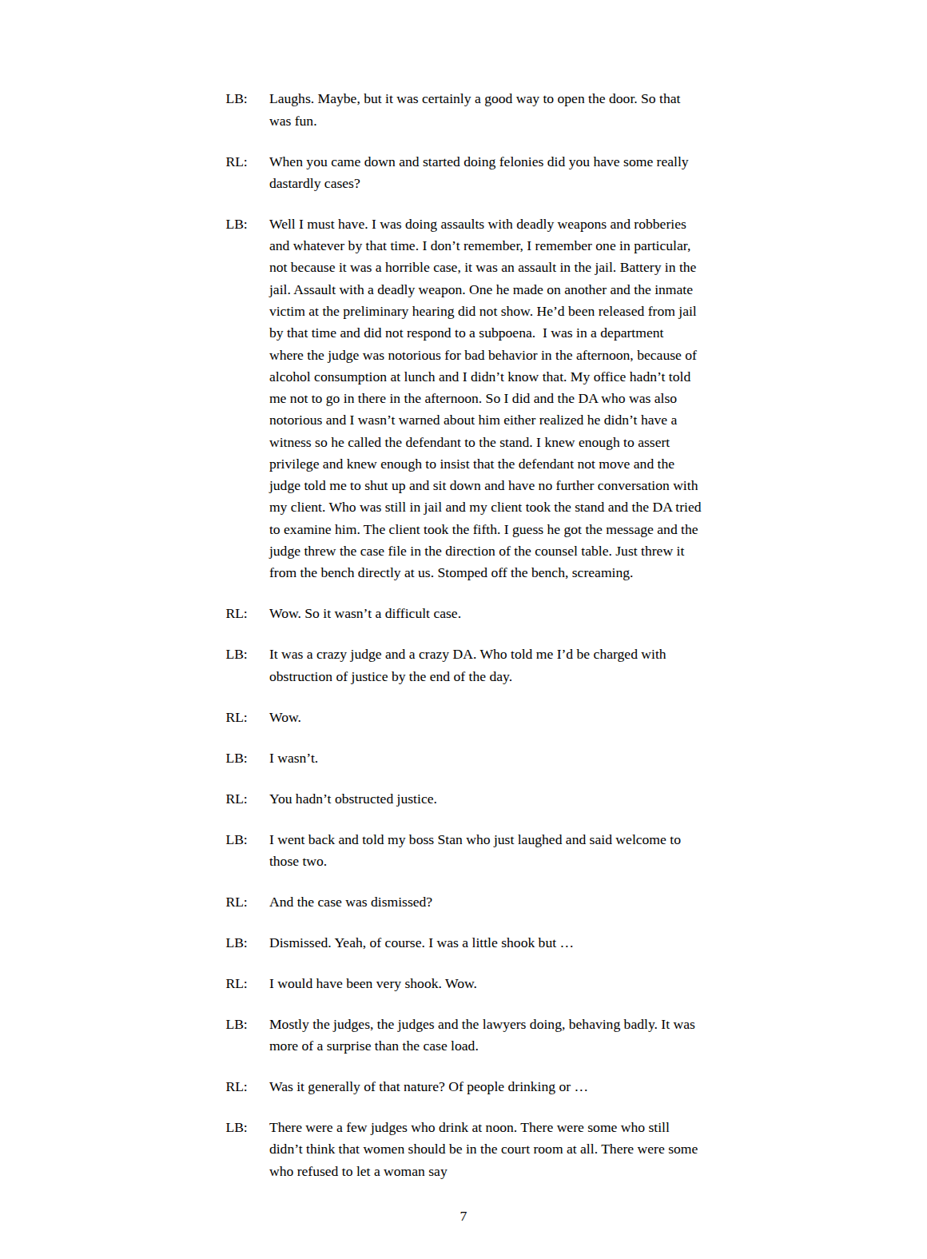LB:
Laughs. Maybe, but it was certainly a good way to open the door. So that was fun.
RL:
When you came down and started doing felonies did you have some really dastardly cases?
LB:
Well I must have. I was doing assaults with deadly weapons and robberies and whatever by that time. I don’t remember, I remember one in particular, not because it was a horrible case, it was an assault in the jail. Battery in the jail. Assault with a deadly weapon. One he made on another and the inmate victim at the preliminary hearing did not show. He’d been released from jail by that time and did not respond to a subpoena. I was in a department where the judge was notorious for bad behavior in the afternoon, because of alcohol consumption at lunch and I didn’t know that. My office hadn’t told me not to go in there in the afternoon. So I did and the DA who was also notorious and I wasn’t warned about him either realized he didn’t have a witness so he called the defendant to the stand. I knew enough to assert privilege and knew enough to insist that the defendant not move and the judge told me to shut up and sit down and have no further conversation with my client. Who was still in jail and my client took the stand and the DA tried to examine him. The client took the fifth. I guess he got the message and the judge threw the case file in the direction of the counsel table. Just threw it from the bench directly at us. Stomped off the bench, screaming.
RL:
Wow. So it wasn’t a difficult case.
LB:
It was a crazy judge and a crazy DA. Who told me I’d be charged with obstruction of justice by the end of the day.
RL:
Wow.
LB:
I wasn’t.
RL:
You hadn’t obstructed justice.
LB:
I went back and told my boss Stan who just laughed and said welcome to those two.
RL:
And the case was dismissed?
LB:
Dismissed. Yeah, of course. I was a little shook but …
RL:
I would have been very shook. Wow.
LB:
Mostly the judges, the judges and the lawyers doing, behaving badly. It was more of a surprise than the case load.
RL:
Was it generally of that nature? Of people drinking or …
LB:
There were a few judges who drink at noon. There were some who still didn’t think that women should be in the court room at all. There were some who refused to let a woman say
7